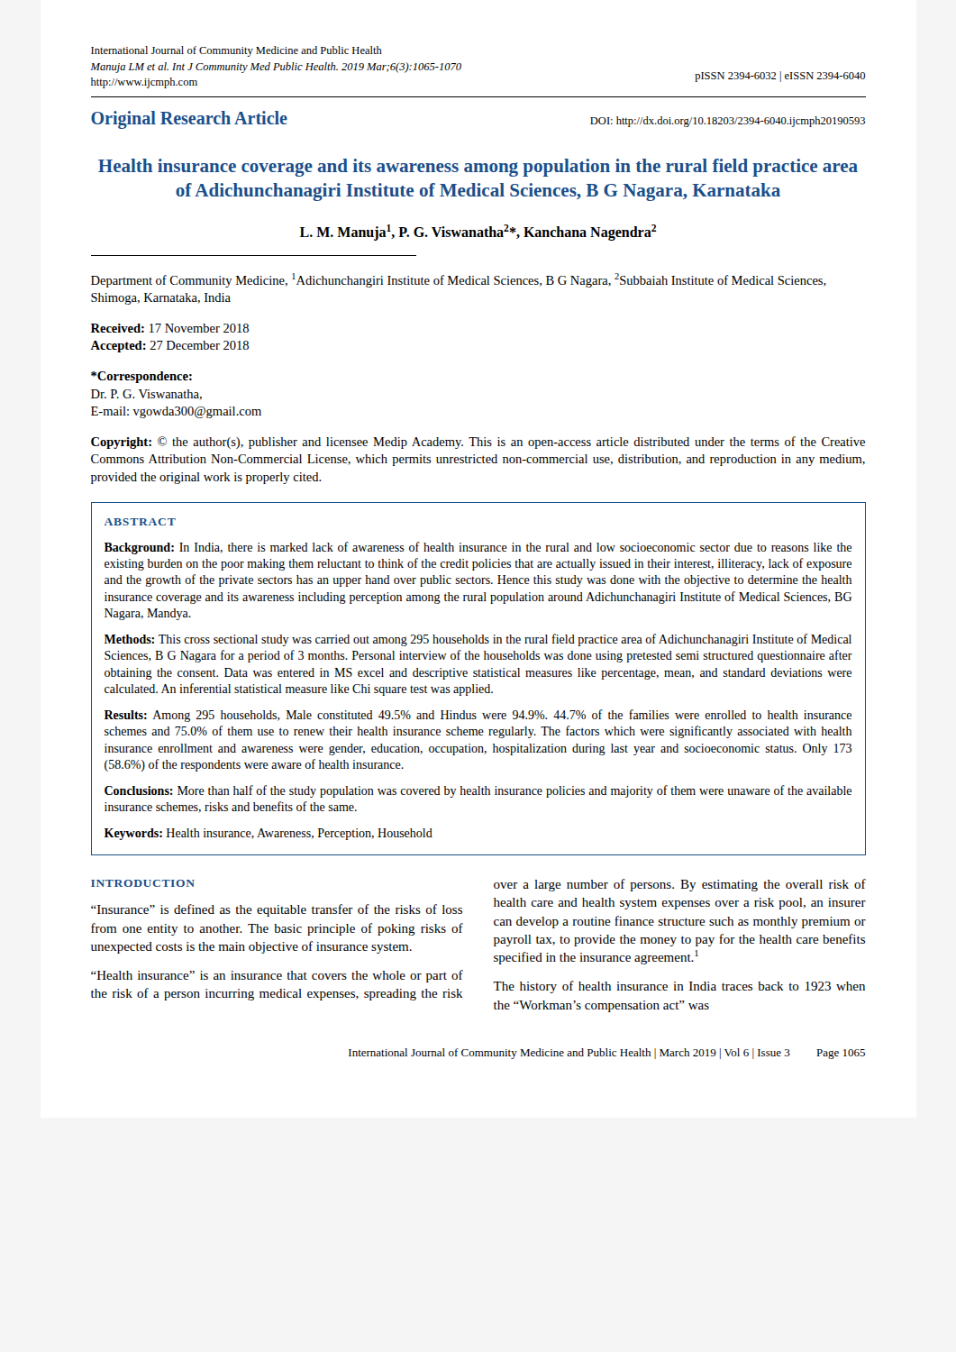International Journal of Community Medicine and Public Health
Manuja LM et al. Int J Community Med Public Health. 2019 Mar;6(3):1065-1070
http://www.ijcmph.com
pISSN 2394-6032 | eISSN 2394-6040
Original Research Article
DOI: http://dx.doi.org/10.18203/2394-6040.ijcmph20190593
Health insurance coverage and its awareness among population in the rural field practice area of Adichunchanagiri Institute of Medical Sciences, B G Nagara, Karnataka
L. M. Manuja1, P. G. Viswanatha2*, Kanchana Nagendra2
Department of Community Medicine, 1Adichunchangiri Institute of Medical Sciences, B G Nagara, 2Subbaiah Institute of Medical Sciences, Shimoga, Karnataka, India
Received: 17 November 2018
Accepted: 27 December 2018
*Correspondence:
Dr. P. G. Viswanatha,
E-mail: vgowda300@gmail.com
Copyright: © the author(s), publisher and licensee Medip Academy. This is an open-access article distributed under the terms of the Creative Commons Attribution Non-Commercial License, which permits unrestricted non-commercial use, distribution, and reproduction in any medium, provided the original work is properly cited.
ABSTRACT
Background: In India, there is marked lack of awareness of health insurance in the rural and low socioeconomic sector due to reasons like the existing burden on the poor making them reluctant to think of the credit policies that are actually issued in their interest, illiteracy, lack of exposure and the growth of the private sectors has an upper hand over public sectors. Hence this study was done with the objective to determine the health insurance coverage and its awareness including perception among the rural population around Adichunchanagiri Institute of Medical Sciences, BG Nagara, Mandya.
Methods: This cross sectional study was carried out among 295 households in the rural field practice area of Adichunchanagiri Institute of Medical Sciences, B G Nagara for a period of 3 months. Personal interview of the households was done using pretested semi structured questionnaire after obtaining the consent. Data was entered in MS excel and descriptive statistical measures like percentage, mean, and standard deviations were calculated. An inferential statistical measure like Chi square test was applied.
Results: Among 295 households, Male constituted 49.5% and Hindus were 94.9%. 44.7% of the families were enrolled to health insurance schemes and 75.0% of them use to renew their health insurance scheme regularly. The factors which were significantly associated with health insurance enrollment and awareness were gender, education, occupation, hospitalization during last year and socioeconomic status. Only 173 (58.6%) of the respondents were aware of health insurance.
Conclusions: More than half of the study population was covered by health insurance policies and majority of them were unaware of the available insurance schemes, risks and benefits of the same.
Keywords: Health insurance, Awareness, Perception, Household
INTRODUCTION
“Insurance” is defined as the equitable transfer of the risks of loss from one entity to another. The basic principle of poking risks of unexpected costs is the main objective of insurance system.
“Health insurance” is an insurance that covers the whole or part of the risk of a person incurring medical expenses, spreading the risk over a large number of persons. By estimating the overall risk of health care and health system expenses over a risk pool, an insurer can develop a routine finance structure such as monthly premium or payroll tax, to provide the money to pay for the health care benefits specified in the insurance agreement.1
The history of health insurance in India traces back to 1923 when the “Workman’s compensation act” was
International Journal of Community Medicine and Public Health | March 2019 | Vol 6 | Issue 3 Page 1065